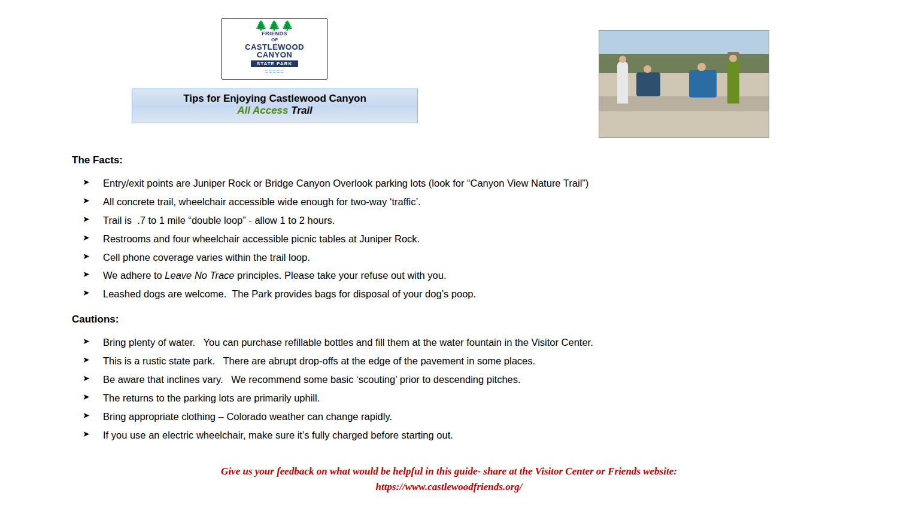🌲🌲🌲
FRIENDS
OF
CASTLEWOOD
CANYON
STATE PARK
≈≈≈≈≈
Tips for Enjoying Castlewood Canyon
All Access Trail
The Facts:
Entry/exit points are Juniper Rock or Bridge Canyon Overlook parking lots (look for “Canyon View Nature Trail”)
All concrete trail, wheelchair accessible wide enough for two-way ‘traffic’.
Trail is .7 to 1 mile “double loop” - allow 1 to 2 hours.
Restrooms and four wheelchair accessible picnic tables at Juniper Rock.
Cell phone coverage varies within the trail loop.
We adhere to Leave No Trace principles. Please take your refuse out with you.
Leashed dogs are welcome. The Park provides bags for disposal of your dog’s poop.
Cautions:
Bring plenty of water. You can purchase refillable bottles and fill them at the water fountain in the Visitor Center.
This is a rustic state park. There are abrupt drop-offs at the edge of the pavement in some places.
Be aware that inclines vary. We recommend some basic ‘scouting’ prior to descending pitches.
The returns to the parking lots are primarily uphill.
Bring appropriate clothing – Colorado weather can change rapidly.
If you use an electric wheelchair, make sure it’s fully charged before starting out.
Give us your feedback on what would be helpful in this guide- share at the Visitor Center or Friends website:
https://www.castlewoodfriends.org/